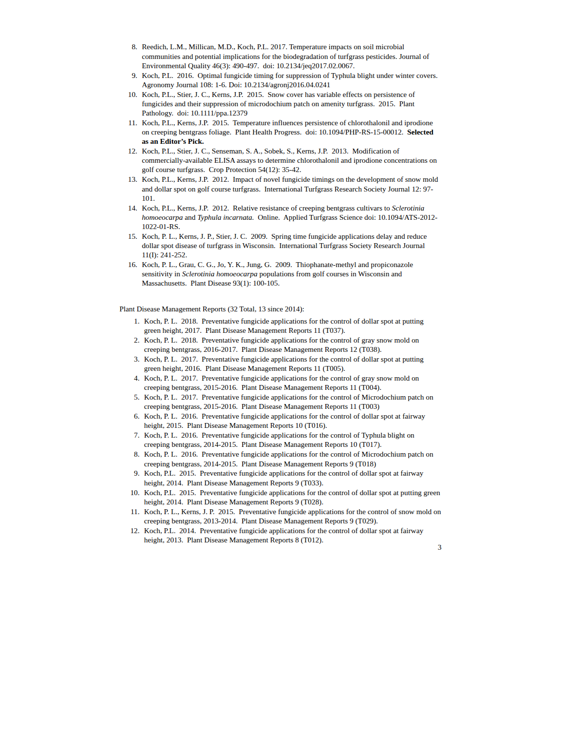Reedich, L.M., Millican, M.D., Koch, P.L. 2017. Temperature impacts on soil microbial communities and potential implications for the biodegradation of turfgrass pesticides. Journal of Environmental Quality 46(3): 490-497. doi: 10.2134/jeq2017.02.0067.
Koch, P.L. 2016. Optimal fungicide timing for suppression of Typhula blight under winter covers. Agronomy Journal 108: 1-6. Doi: 10.2134/agronj2016.04.0241
Koch, P.L., Stier, J. C., Kerns, J.P. 2015. Snow cover has variable effects on persistence of fungicides and their suppression of microdochium patch on amenity turfgrass. 2015. Plant Pathology. doi: 10.1111/ppa.12379
Koch, P.L., Kerns, J.P. 2015. Temperature influences persistence of chlorothalonil and iprodione on creeping bentgrass foliage. Plant Health Progress. doi: 10.1094/PHP-RS-15-00012. Selected as an Editor’s Pick.
Koch, P.L., Stier, J. C., Senseman, S. A., Sobek, S., Kerns, J.P. 2013. Modification of commercially-available ELISA assays to determine chlorothalonil and iprodione concentrations on golf course turfgrass. Crop Protection 54(12): 35-42.
Koch, P.L., Kerns, J.P. 2012. Impact of novel fungicide timings on the development of snow mold and dollar spot on golf course turfgrass. International Turfgrass Research Society Journal 12: 97-101.
Koch, P.L., Kerns, J.P. 2012. Relative resistance of creeping bentgrass cultivars to Sclerotinia homoeocarpa and Typhula incarnata. Online. Applied Turfgrass Science doi: 10.1094/ATS-2012-1022-01-RS.
Koch, P. L., Kerns, J. P., Stier, J. C. 2009. Spring time fungicide applications delay and reduce dollar spot disease of turfgrass in Wisconsin. International Turfgrass Society Research Journal 11(I): 241-252.
Koch, P. L., Grau, C. G., Jo, Y. K., Jung, G. 2009. Thiophanate-methyl and propiconazole sensitivity in Sclerotinia homoeocarpa populations from golf courses in Wisconsin and Massachusetts. Plant Disease 93(1): 100-105.
Plant Disease Management Reports (32 Total, 13 since 2014):
Koch, P. L. 2018. Preventative fungicide applications for the control of dollar spot at putting green height, 2017. Plant Disease Management Reports 11 (T037).
Koch, P. L. 2018. Preventative fungicide applications for the control of gray snow mold on creeping bentgrass, 2016-2017. Plant Disease Management Reports 12 (T038).
Koch, P. L. 2017. Preventative fungicide applications for the control of dollar spot at putting green height, 2016. Plant Disease Management Reports 11 (T005).
Koch, P. L. 2017. Preventative fungicide applications for the control of gray snow mold on creeping bentgrass, 2015-2016. Plant Disease Management Reports 11 (T004).
Koch, P. L. 2017. Preventative fungicide applications for the control of Microdochium patch on creeping bentgrass, 2015-2016. Plant Disease Management Reports 11 (T003)
Koch, P. L. 2016. Preventative fungicide applications for the control of dollar spot at fairway height, 2015. Plant Disease Management Reports 10 (T016).
Koch, P. L. 2016. Preventative fungicide applications for the control of Typhula blight on creeping bentgrass, 2014-2015. Plant Disease Management Reports 10 (T017).
Koch, P. L. 2016. Preventative fungicide applications for the control of Microdochium patch on creeping bentgrass, 2014-2015. Plant Disease Management Reports 9 (T018)
Koch, P.L. 2015. Preventative fungicide applications for the control of dollar spot at fairway height, 2014. Plant Disease Management Reports 9 (T033).
Koch, P.L. 2015. Preventative fungicide applications for the control of dollar spot at putting green height, 2014. Plant Disease Management Reports 9 (T028).
Koch, P. L., Kerns, J. P. 2015. Preventative fungicide applications for the control of snow mold on creeping bentgrass, 2013-2014. Plant Disease Management Reports 9 (T029).
Koch, P.L. 2014. Preventative fungicide applications for the control of dollar spot at fairway height, 2013. Plant Disease Management Reports 8 (T012).
3